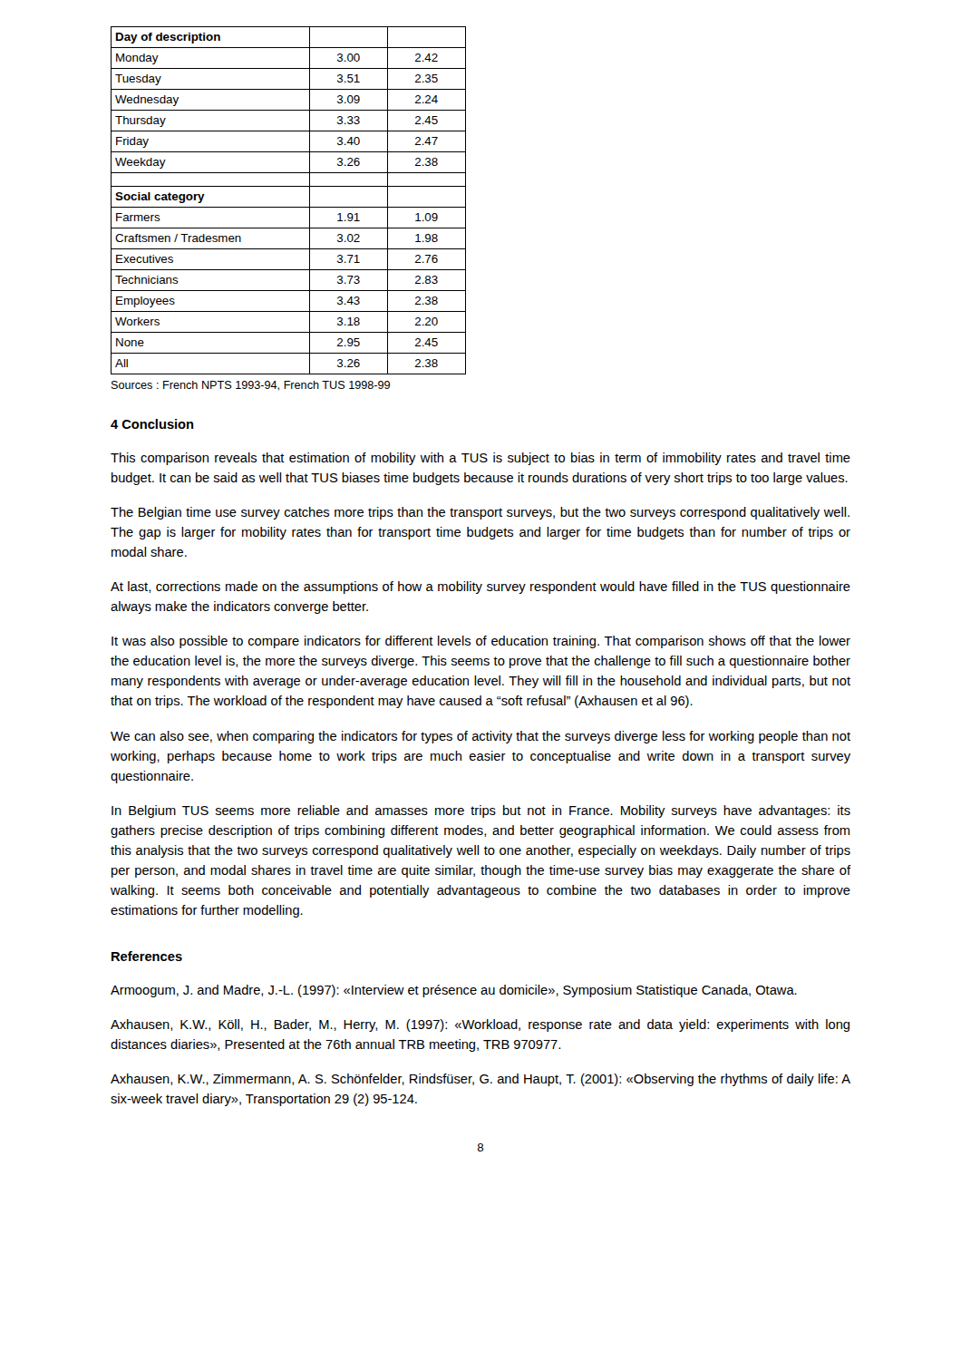| Day of description | | |
| Monday | 3.00 | 2.42 |
| Tuesday | 3.51 | 2.35 |
| Wednesday | 3.09 | 2.24 |
| Thursday | 3.33 | 2.45 |
| Friday | 3.40 | 2.47 |
| Weekday | 3.26 | 2.38 |
| Social category | | |
| Farmers | 1.91 | 1.09 |
| Craftsmen / Tradesmen | 3.02 | 1.98 |
| Executives | 3.71 | 2.76 |
| Technicians | 3.73 | 2.83 |
| Employees | 3.43 | 2.38 |
| Workers | 3.18 | 2.20 |
| None | 2.95 | 2.45 |
| All | 3.26 | 2.38 |
Sources : French NPTS 1993-94, French TUS 1998-99
4 Conclusion
This comparison reveals that estimation of mobility with a TUS is subject to bias in term of immobility rates and travel time budget. It can be said as well that TUS biases time budgets because it rounds durations of very short trips to too large values.
The Belgian time use survey catches more trips than the transport surveys, but the two surveys correspond qualitatively well. The gap is larger for mobility rates than for transport time budgets and larger for time budgets than for number of trips or modal share.
At last, corrections made on the assumptions of how a mobility survey respondent would have filled in the TUS questionnaire always make the indicators converge better.
It was also possible to compare indicators for different levels of education training. That comparison shows off that the lower the education level is, the more the surveys diverge. This seems to prove that the challenge to fill such a questionnaire bother many respondents with average or under-average education level. They will fill in the household and individual parts, but not that on trips. The workload of the respondent may have caused a “soft refusal” (Axhausen et al 96).
We can also see, when comparing the indicators for types of activity that the surveys diverge less for working people than not working, perhaps because home to work trips are much easier to conceptualise and write down in a transport survey questionnaire.
In Belgium TUS seems more reliable and amasses more trips but not in France. Mobility surveys have advantages: its gathers precise description of trips combining different modes, and better geographical information. We could assess from this analysis that the two surveys correspond qualitatively well to one another, especially on weekdays. Daily number of trips per person, and modal shares in travel time are quite similar, though the time-use survey bias may exaggerate the share of walking. It seems both conceivable and potentially advantageous to combine the two databases in order to improve estimations for further modelling.
References
Armoogum, J. and Madre, J.-L. (1997): «Interview et présence au domicile», Symposium Statistique Canada, Otawa.
Axhausen, K.W., Köll, H., Bader, M., Herry, M. (1997): «Workload, response rate and data yield: experiments with long distances diaries», Presented at the 76th annual TRB meeting, TRB 970977.
Axhausen, K.W., Zimmermann, A. S. Schönfelder, Rindsfüser, G. and Haupt, T. (2001): «Observing the rhythms of daily life: A six-week travel diary», Transportation 29 (2) 95-124.
8